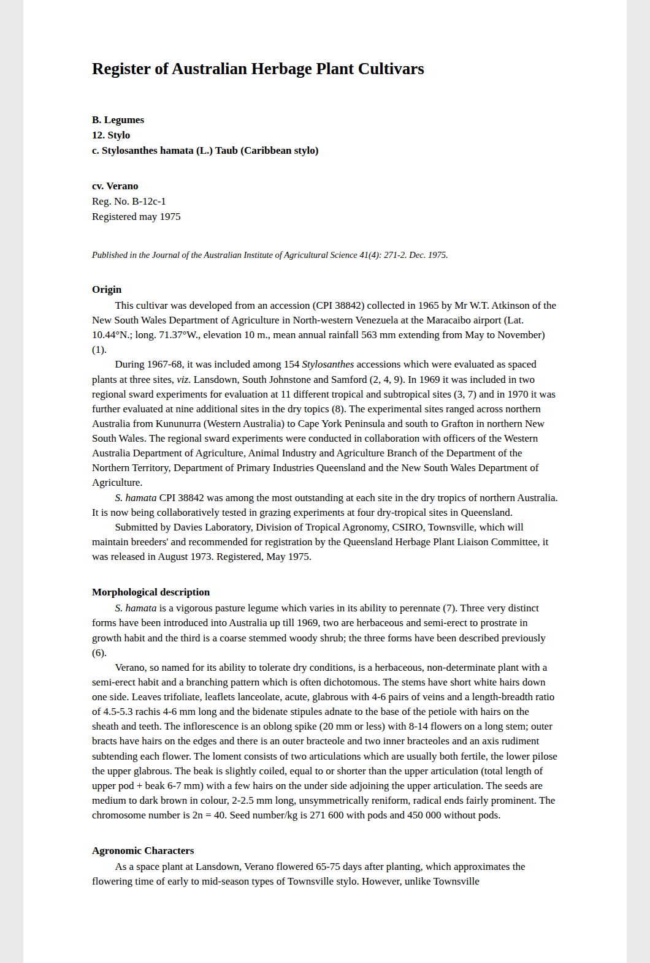Register of Australian Herbage Plant Cultivars
B. Legumes
12. Stylo
c. Stylosanthes hamata (L.) Taub (Caribbean stylo)
cv. Verano
Reg. No. B-12c-1
Registered may 1975
Published in the Journal of the Australian Institute of Agricultural Science 41(4): 271-2. Dec. 1975.
Origin
This cultivar was developed from an accession (CPI 38842) collected in 1965 by Mr W.T. Atkinson of the New South Wales Department of Agriculture in North-western Venezuela at the Maracaibo airport (Lat. 10.44°N.; long. 71.37°W., elevation 10 m., mean annual rainfall 563 mm extending from May to November) (1).
During 1967-68, it was included among 154 Stylosanthes accessions which were evaluated as spaced plants at three sites, viz. Lansdown, South Johnstone and Samford (2, 4, 9). In 1969 it was included in two regional sward experiments for evaluation at 11 different tropical and subtropical sites (3, 7) and in 1970 it was further evaluated at nine additional sites in the dry topics (8). The experimental sites ranged across northern Australia from Kununurra (Western Australia) to Cape York Peninsula and south to Grafton in northern New South Wales. The regional sward experiments were conducted in collaboration with officers of the Western Australia Department of Agriculture, Animal Industry and Agriculture Branch of the Department of the Northern Territory, Department of Primary Industries Queensland and the New South Wales Department of Agriculture.
S. hamata CPI 38842 was among the most outstanding at each site in the dry tropics of northern Australia. It is now being collaboratively tested in grazing experiments at four dry-tropical sites in Queensland.
Submitted by Davies Laboratory, Division of Tropical Agronomy, CSIRO, Townsville, which will maintain breeders' and recommended for registration by the Queensland Herbage Plant Liaison Committee, it was released in August 1973. Registered, May 1975.
Morphological description
S. hamata is a vigorous pasture legume which varies in its ability to perennate (7). Three very distinct forms have been introduced into Australia up till 1969, two are herbaceous and semi-erect to prostrate in growth habit and the third is a coarse stemmed woody shrub; the three forms have been described previously (6).
Verano, so named for its ability to tolerate dry conditions, is a herbaceous, non-determinate plant with a semi-erect habit and a branching pattern which is often dichotomous. The stems have short white hairs down one side. Leaves trifoliate, leaflets lanceolate, acute, glabrous with 4-6 pairs of veins and a length-breadth ratio of 4.5-5.3 rachis 4-6 mm long and the bidenate stipules adnate to the base of the petiole with hairs on the sheath and teeth. The inflorescence is an oblong spike (20 mm or less) with 8-14 flowers on a long stem; outer bracts have hairs on the edges and there is an outer bracteole and two inner bracteoles and an axis rudiment subtending each flower. The loment consists of two articulations which are usually both fertile, the lower pilose the upper glabrous. The beak is slightly coiled, equal to or shorter than the upper articulation (total length of upper pod + beak 6-7 mm) with a few hairs on the under side adjoining the upper articulation. The seeds are medium to dark brown in colour, 2-2.5 mm long, unsymmetrically reniform, radical ends fairly prominent. The chromosome number is 2n = 40. Seed number/kg is 271 600 with pods and 450 000 without pods.
Agronomic Characters
As a space plant at Lansdown, Verano flowered 65-75 days after planting, which approximates the flowering time of early to mid-season types of Townsville stylo. However, unlike Townsville